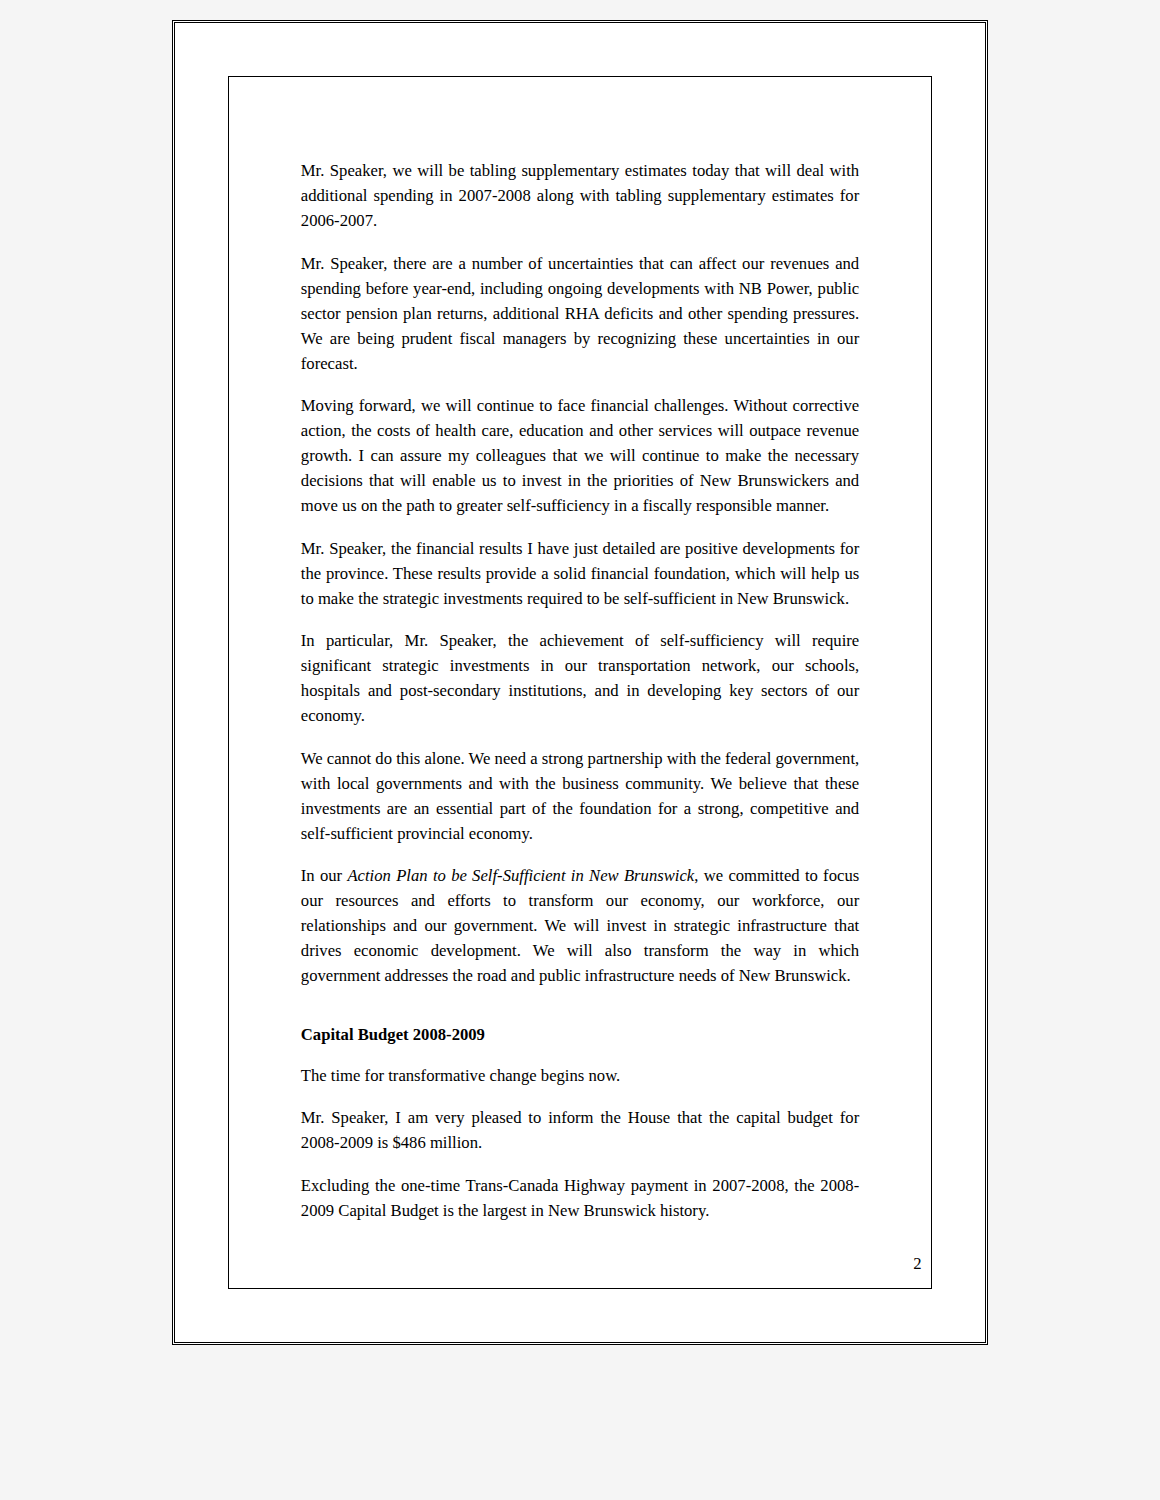Mr. Speaker, we will be tabling supplementary estimates today that will deal with additional spending in 2007-2008 along with tabling supplementary estimates for 2006-2007.
Mr. Speaker, there are a number of uncertainties that can affect our revenues and spending before year-end, including ongoing developments with NB Power, public sector pension plan returns, additional RHA deficits and other spending pressures. We are being prudent fiscal managers by recognizing these uncertainties in our forecast.
Moving forward, we will continue to face financial challenges. Without corrective action, the costs of health care, education and other services will outpace revenue growth. I can assure my colleagues that we will continue to make the necessary decisions that will enable us to invest in the priorities of New Brunswickers and move us on the path to greater self-sufficiency in a fiscally responsible manner.
Mr. Speaker, the financial results I have just detailed are positive developments for the province. These results provide a solid financial foundation, which will help us to make the strategic investments required to be self-sufficient in New Brunswick.
In particular, Mr. Speaker, the achievement of self-sufficiency will require significant strategic investments in our transportation network, our schools, hospitals and post-secondary institutions, and in developing key sectors of our economy.
We cannot do this alone. We need a strong partnership with the federal government, with local governments and with the business community. We believe that these investments are an essential part of the foundation for a strong, competitive and self-sufficient provincial economy.
In our Action Plan to be Self-Sufficient in New Brunswick, we committed to focus our resources and efforts to transform our economy, our workforce, our relationships and our government. We will invest in strategic infrastructure that drives economic development. We will also transform the way in which government addresses the road and public infrastructure needs of New Brunswick.
Capital Budget 2008-2009
The time for transformative change begins now.
Mr. Speaker, I am very pleased to inform the House that the capital budget for 2008-2009 is $486 million.
Excluding the one-time Trans-Canada Highway payment in 2007-2008, the 2008-2009 Capital Budget is the largest in New Brunswick history.
2